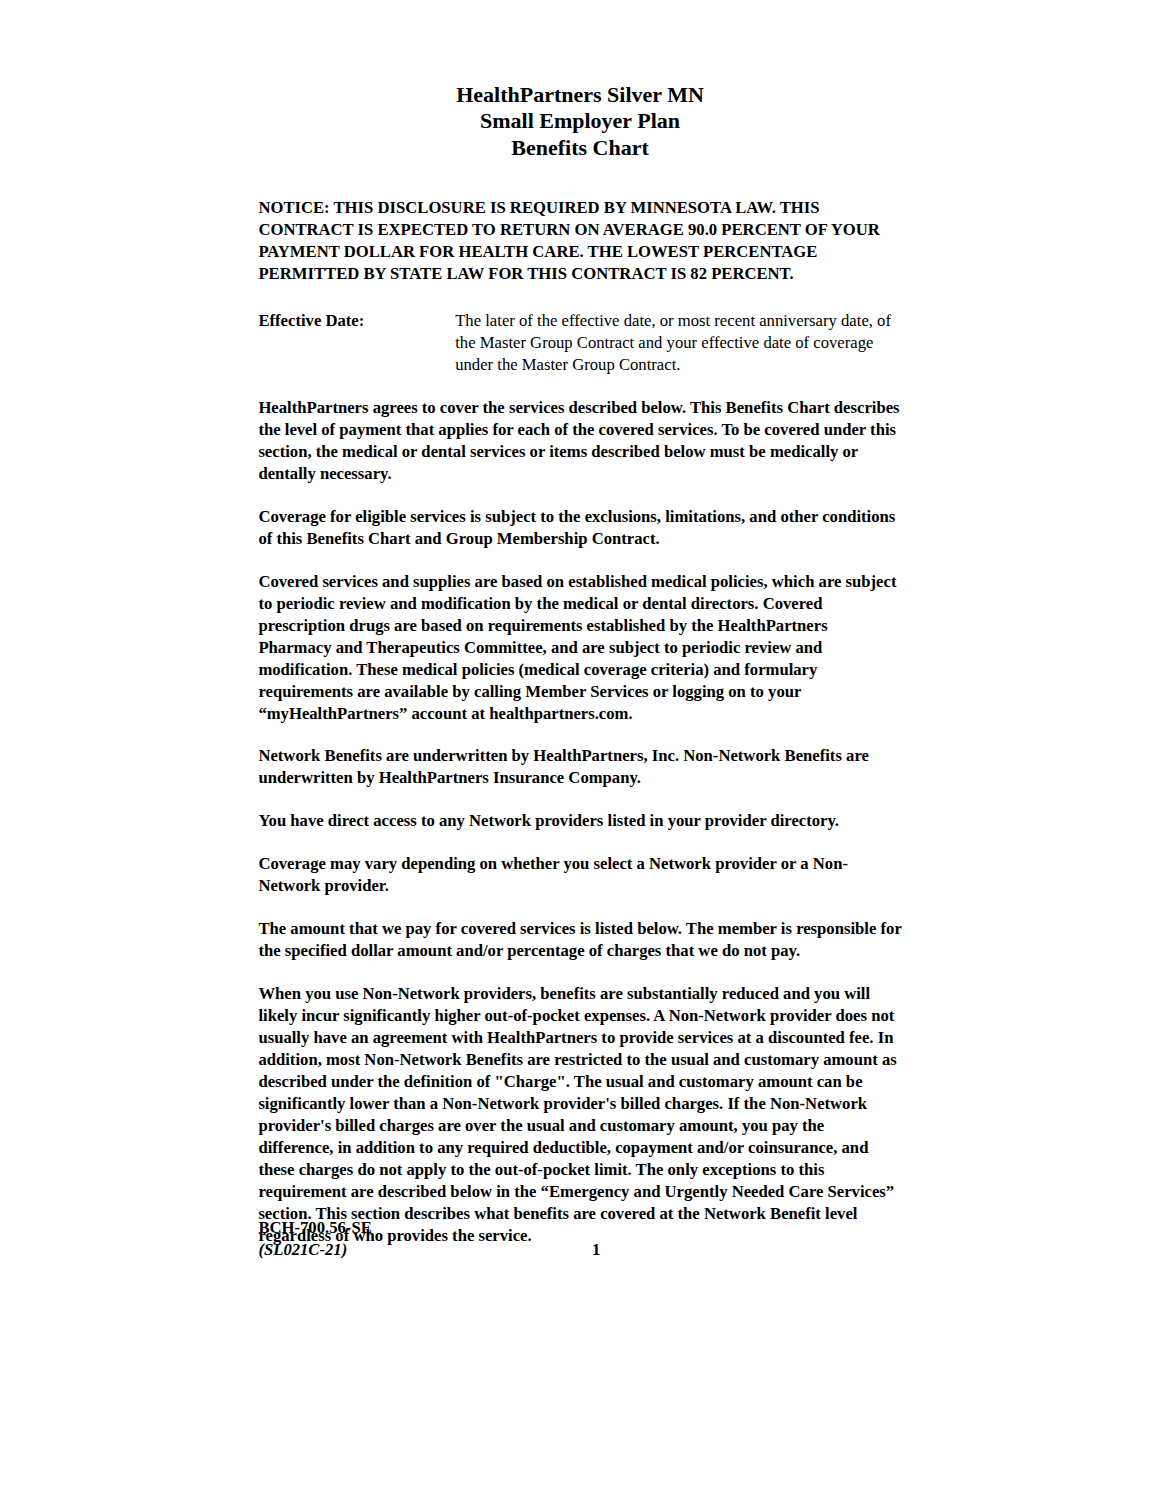HealthPartners Silver MN
Small Employer Plan
Benefits Chart
NOTICE: THIS DISCLOSURE IS REQUIRED BY MINNESOTA LAW. THIS CONTRACT IS EXPECTED TO RETURN ON AVERAGE 90.0 PERCENT OF YOUR PAYMENT DOLLAR FOR HEALTH CARE. THE LOWEST PERCENTAGE PERMITTED BY STATE LAW FOR THIS CONTRACT IS 82 PERCENT.
Effective Date:
The later of the effective date, or most recent anniversary date, of the Master Group Contract and your effective date of coverage under the Master Group Contract.
HealthPartners agrees to cover the services described below. This Benefits Chart describes the level of payment that applies for each of the covered services. To be covered under this section, the medical or dental services or items described below must be medically or dentally necessary.
Coverage for eligible services is subject to the exclusions, limitations, and other conditions of this Benefits Chart and Group Membership Contract.
Covered services and supplies are based on established medical policies, which are subject to periodic review and modification by the medical or dental directors. Covered prescription drugs are based on requirements established by the HealthPartners Pharmacy and Therapeutics Committee, and are subject to periodic review and modification. These medical policies (medical coverage criteria) and formulary requirements are available by calling Member Services or logging on to your “myHealthPartners” account at healthpartners.com.
Network Benefits are underwritten by HealthPartners, Inc. Non-Network Benefits are underwritten by HealthPartners Insurance Company.
You have direct access to any Network providers listed in your provider directory.
Coverage may vary depending on whether you select a Network provider or a Non-Network provider.
The amount that we pay for covered services is listed below. The member is responsible for the specified dollar amount and/or percentage of charges that we do not pay.
When you use Non-Network providers, benefits are substantially reduced and you will likely incur significantly higher out-of-pocket expenses. A Non-Network provider does not usually have an agreement with HealthPartners to provide services at a discounted fee. In addition, most Non-Network Benefits are restricted to the usual and customary amount as described under the definition of "Charge". The usual and customary amount can be significantly lower than a Non-Network provider's billed charges. If the Non-Network provider's billed charges are over the usual and customary amount, you pay the difference, in addition to any required deductible, copayment and/or coinsurance, and these charges do not apply to the out-of-pocket limit. The only exceptions to this requirement are described below in the “Emergency and Urgently Needed Care Services” section. This section describes what benefits are covered at the Network Benefit level regardless of who provides the service.
BCH-700.56-SE
(SL021C-21) 1